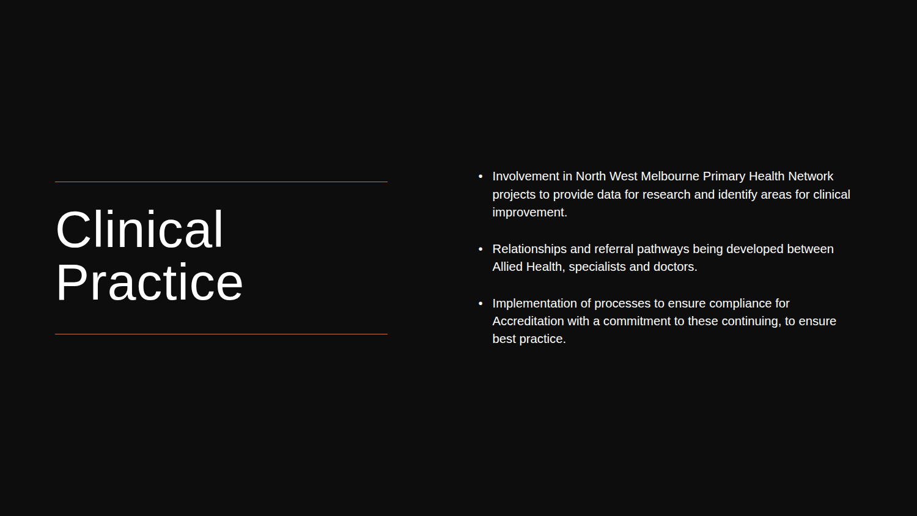Clinical Practice
Involvement in North West Melbourne Primary Health Network projects to provide data for research and identify areas for clinical improvement.
Relationships and referral pathways being developed between Allied Health, specialists and doctors.
Implementation of processes to ensure compliance for Accreditation with a commitment to these continuing, to ensure best practice.